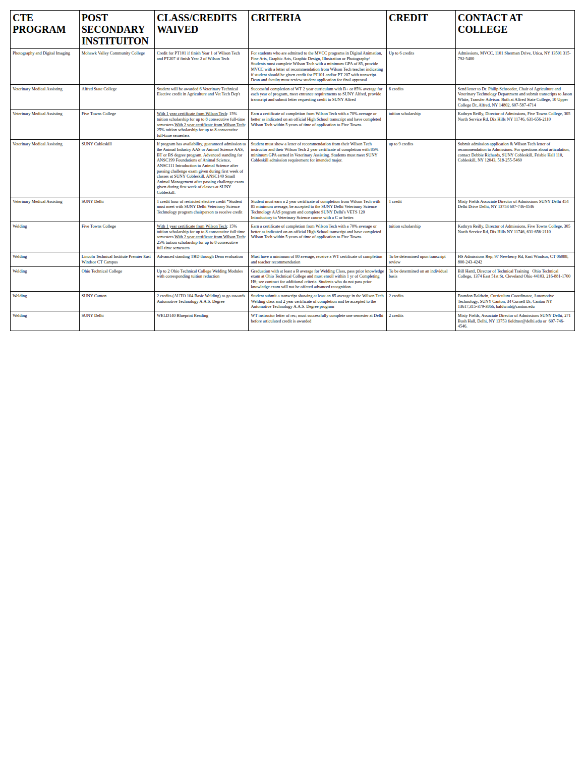| CTE PROGRAM | POST SECONDARY INSTITUITON | CLASS/CREDITS WAIVED | CRITERIA | CREDIT | CONTACT AT COLLEGE |
| --- | --- | --- | --- | --- | --- |
| Photography and Digital Imaging | Mohawk Valley Community College | Credit for PT101 if finish Year 1 of Wilson Tech and PT207 if finish Year 2 of Wilson Tech | For students who are admitted to the MVCC programs in Digital Animation, Fine Arts, Graphic Arts, Graphic Design, Illustration or Photography/ Students must complete Wilson Tech with a minimum GPA of 85, provide MVCC with a letter of recommendation from Wilson Tech teacher indicating if student should be given credit for PT101 and/or PT 207 with transcript. Dean and faculty must review student application for final approval. | Up to 6 credits | Admissions, MVCC, 1101 Sherman Drive, Utica, NY 13501 315-792-5400 |
| Veterinary Medical Assisting | Alfred State College | Student will be awarded 6 Veterinary Technical Elective credit in Agriculture and Vet Tech Dep't | Successful completion of WT 2 year curriculum with B+ or 85% average for each year of program, meet entrance requirements to SUNY Alfred, provide transcript and submit letter requesting credit to SUNY Alfred | 6 credits | Send letter to Dr. Philip Schroeder, Chair of Agriculture and Veterinary Technology Department and submit transcripts to Jason White, Transfer Advisor. Both at Alfred State College, 10 Upper College Dr, Alfred, NY 14802, 607-587-4714 |
| Veterinary Medical Assisting | Five Towns College | With 1 year certificate from Wilson Tech : 15% tuition scholarship for up to 8 consecutive full-time semesters With 2 year certificate from Wilson Tech : 25% tuition scholarship for up to 8 consecutive full-time semesters | Earn a certificate of completion from Wilson Tech with a 70% average or better as indicated on an official High School transcript and have completed Wilson Tech within 5 years of time of application to Five Towns. | tuition scholarship | Kathryn Reilly, Director of Admissions, Five Towns College, 305 North Service Rd, Dix Hills NY 11746, 631-656-2110 |
| Veterinary Medical Assisting | SUNY Cobleskill | If program has availability, guaranteed admission to the Animal Industry AAS or Animal Science AAS, BT or BS degree program. Advanced standing for ANSC199 Foundations of Animal Science, ANSC111 Introduction to Animal Science after passing challenge exam given during first week of classes at SUNY Cobleskill, ANSC140 Small Animal Management after passing challenge exam given during first week of classes at SUNY Cobleskill. | Student must show a letter of recommendation from their Wilson Tech instructor and their Wilson Tech 2 year certificate of completion with 85% minimum GPA earned in Veterinary Assisting. Students must meet SUNY Cobleskill admission requirement for intended major. | up to 9 credits | Submit admission application & Wilson Tech letter of recommendation to Admissions. For questions about articulation, contact Debbie Richards, SUNY Cobleskill, Frisbie Hall 110, Cobleskill, NY 12043, 518-255-5460 |
| Veterinary Medical Assisting | SUNY Delhi | 1 credit hour of restricted elective credit *Student must meet with SUNY Delhi Veterinary Science Technology program chairperson to receive credit | Student must earn a 2 year certificate of completion from Wilson Tech with 85 minimum average, be accepted to the SUNY Delhi Veterinary Science Technology AAS program and complete SUNY Delhi's VETS 120 Introductory to Veterinary Science course with a C or better. | 1 credit | Misty Fields Associate Director of Admissions SUNY Delhi 454 Delhi Drive Delhi, NY 13753 607-746-4546 |
| Welding | Five Towns College | With 1 year certificate from Wilson Tech : 15% tuition scholarship for up to 8 consecutive full-time semesters With 2 year certificate from Wilson Tech : 25% tuition scholarship for up to 8 consecutive full-time semesters | Earn a certificate of completion from Wilson Tech with a 70% average or better as indicated on an official High School transcript and have completed Wilson Tech within 5 years of time of application to Five Towns. | tuition scholarship | Kathryn Reilly, Director of Admissions, Five Towns College, 305 North Service Rd, Dix Hills NY 11746, 631-656-2110 |
| Welding | Lincoln Technical Institute Premier East Windsor CT Campus | Advanced standing TBD through Dean evaluation | Must have a minimum of 80 average, receive a WT certificate of completion and teacher recommendation | To be determined upon transcript review | HS Admissions Rep, 97 Newberry Rd, East Windsor, CT 06088, 800-243-4242 |
| Welding | Ohio Technical College | Up to 2 Ohio Technical College Welding Modules with corresponding tuition reduction | Graduation with at least a B average for Welding Class, pass prior knowledge exam at Ohio Technical College and must enroll within 1 yr of Completing HS; see contract for additional criteria. Students who do not pass prior knowledge exam will not be offered advanced recognition. | To be determined on an individual basis | Bill Hantl, Director of Technical Training Ohio Technical College, 1374 East 51st St, Cleveland Ohio 44103, 216-881-1700 |
| Welding | SUNY Canton | 2 credits (AUTO 104 Basic Welding) to go towards Automotive Technology A.A.S. Degree | Student submit a transcript showing at least an 85 average in the Wilson Tech Welding class and 2 year certificate of completion and be accepted to the Automotive Technology A.A.S. Degree program | 2 credits | Brandon Baldwin, Curriculum Coordinator, Automotive Technology, SUNY Canton, 34 Cornell Dr, Canton NY 13617,315-379-3866, baldwinb@canton.edu |
| Welding | SUNY Delhi | WELD140 Blueprint Reading | WT instructor letter of rec; must successfully complete one semester at Delhi before articulated credit is awarded | 2 credits | Misty Fields, Associate Director of Admissions SUNY Delhi, 271 Bush Hall, Delhi, NY 13753 fieldmsr@delhi.edu or 607-746-4546. |